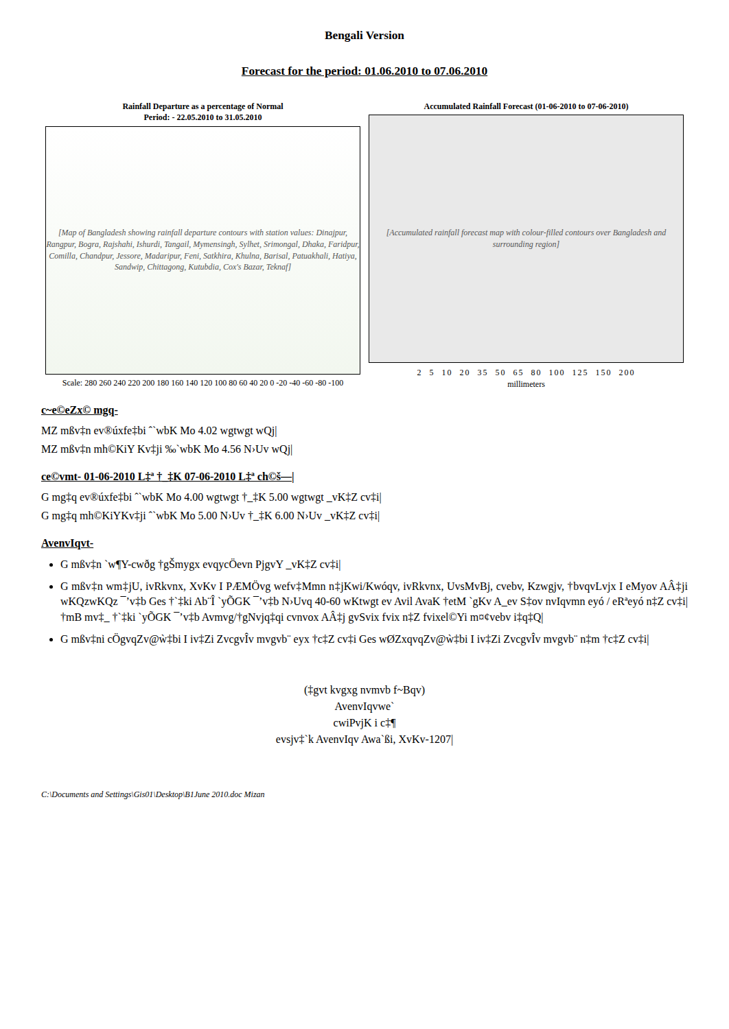Bengali Version
Forecast for the period: 01.06.2010 to 07.06.2010
| Rainfall Departure as a percentage of Normal Period: - 22.05.2010 to 31.05.2010 [Map of Bangladesh showing rainfall departure contours with station values: Dinajpur, Rangpur, Bogra, Rajshahi, Ishurdi, Tangail, Mymensingh, Sylhet, Srimongal, Dhaka, Faridpur, Comilla, Chandpur, Jessore, Madaripur, Feni, Satkhira, Khulna, Barisal, Patuakhali, Hatiya, Sandwip, Chittagong, Kutubdia, Cox's Bazar, Teknaf] Scale: 280 260 240 220 200 180 160 140 120 100 80 60 40 20 0 -20 -40 -60 -80 -100 | Accumulated Rainfall Forecast (01-06-2010 to 07-06-2010) [Accumulated rainfall forecast map with colour-filled contours over Bangladesh and surrounding region] 2 5 10 20 35 50 65 80 100 125 150 200 millimeters |
c~e©eZx© mgq-
MZ mßv‡n ev®úxfe‡bi ˆ`wbK Mo 4.02 wgtwgt wQj|
MZ mßv‡n mh©KiY Kv‡ji ‰`wbK Mo 4.56 N›Uv wQj|
ce©vmt- 01-06-2010 L‡ª †_‡K 07-06-2010 L‡ª ch©š—|
G mg‡q ev®úxfe‡bi ˆ`wbK Mo 4.00 wgtwgt †_‡K 5.00 wgtwgt _vK‡Z cv‡i|
G mg‡q mh©KiYKv‡ji ˆ`wbK Mo 5.00 N›Uv †_‡K 6.00 N›Uv _vK‡Z cv‡i|
AvenvIqvt-
G mßv‡n `w¶Y-cwðg †gŠmygx evqycÖevn PjgvY _vK‡Z cv‡i|
G mßv‡n wm‡jU, ivRkvnx, XvKv I PÆMÖvg wefv‡Mmn n‡jKwi/Kwóqv, ivRkvnx, UvsMvBj, cvebv, Kzwgjv, †bvqvLvjx I eMyov AÂ‡ji wKQzwKQz ¯’v‡b Ges †`‡ki Ab¨Î `yÕGK ¯’v‡b N›Uvq 40-60 wKtwgt ev Avil AvaK †etM `gKv A_ev S‡ov nvIqvmn eyó / eRªeyó n‡Z cv‡i| †mB mv‡_ †`‡ki `yÕGK ¯’v‡b Avmvg/†gNvjq‡qi cvnvox AÂ‡j gvSvix fvix n‡Z fvixel©Yi m¤¢vebv i‡q‡Q|
G mßv‡ni cÖgvqZv@ẁ‡bi I iv‡Zi ZvcgvÎv mvgvb¨ eyx †c‡Z cv‡i Ges wØZxqvqZv@ẁ‡bi I iv‡Zi ZvcgvÎv mvgvb¨ n‡m †c‡Z cv‡i|
(‡gvt kvgxg nvmvb f~Bqv)
AvenvIqvwe`
cwiPvjK i c‡¶
evsjv‡`k AvenvIqv Awa`ßi, XvKv-1207|
C:\Documents and Settings\Gis01\Desktop\B1June 2010.doc Mizan